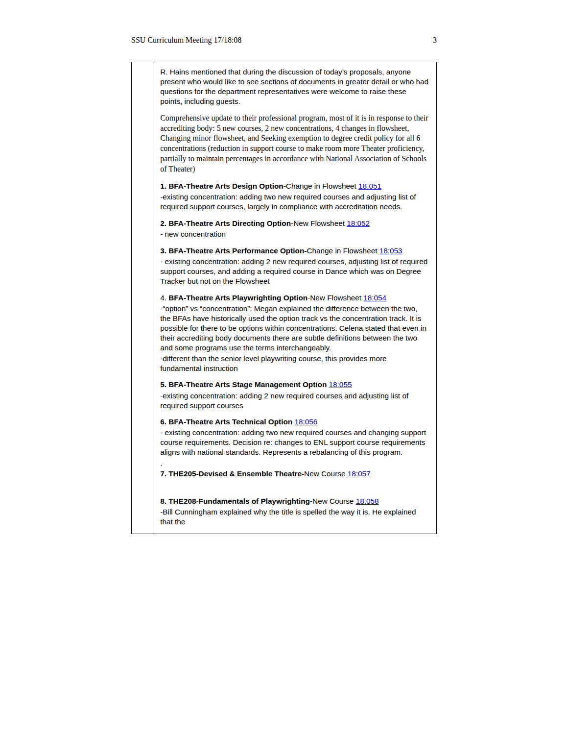SSU Curriculum Meeting 17/18:08 3
R. Hains mentioned that during the discussion of today’s proposals, anyone present who would like to see sections of documents in greater detail or who had questions for the department representatives were welcome to raise these points, including guests.
Comprehensive update to their professional program, most of it is in response to their accrediting body: 5 new courses, 2 new concentrations, 4 changes in flowsheet, Changing minor flowsheet, and Seeking exemption to degree credit policy for all 6 concentrations (reduction in support course to make room more Theater proficiency, partially to maintain percentages in accordance with National Association of Schools of Theater)
1. BFA-Theatre Arts Design Option-Change in Flowsheet 18:051
-existing concentration: adding two new required courses and adjusting list of required support courses, largely in compliance with accreditation needs.
2. BFA-Theatre Arts Directing Option-New Flowsheet 18:052
- new concentration
3. BFA-Theatre Arts Performance Option-Change in Flowsheet 18:053
- existing concentration: adding 2 new required courses, adjusting list of required support courses, and adding a required course in Dance which was on Degree Tracker but not on the Flowsheet
4. BFA-Theatre Arts Playwrighting Option-New Flowsheet 18:054
-“option” vs “concentration”: Megan explained the difference between the two, the BFAs have historically used the option track vs the concentration track. It is possible for there to be options within concentrations. Celena stated that even in their accrediting body documents there are subtle definitions between the two and some programs use the terms interchangeably.
-different than the senior level playwriting course, this provides more fundamental instruction
5. BFA-Theatre Arts Stage Management Option 18:055
-existing concentration: adding 2 new required courses and adjusting list of required support courses
6. BFA-Theatre Arts Technical Option 18:056
- existing concentration: adding two new required courses and changing support course requirements. Decision re: changes to ENL support course requirements aligns with national standards. Represents a rebalancing of this program.
.
7. THE205-Devised & Ensemble Theatre-New Course 18:057
8. THE208-Fundamentals of Playwrighting-New Course 18:058
-Bill Cunningham explained why the title is spelled the way it is. He explained that the